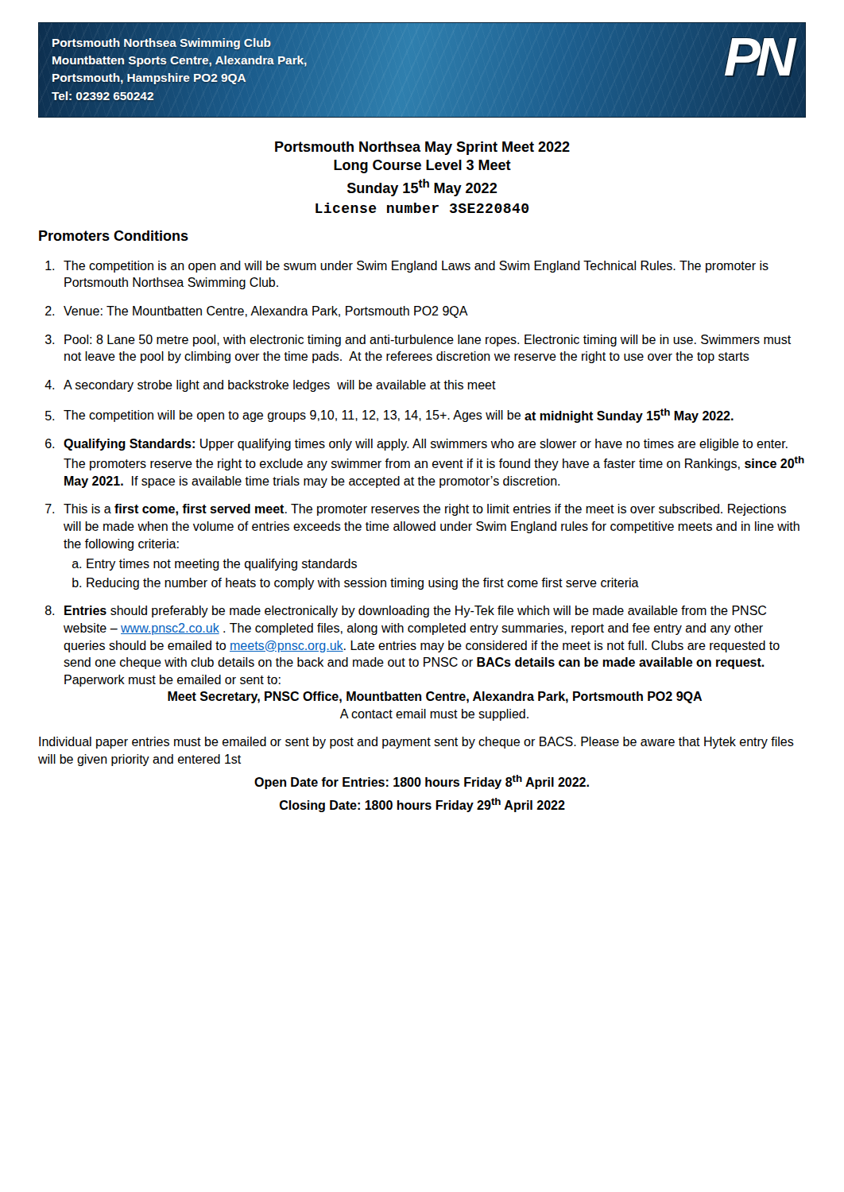Portsmouth Northsea Swimming Club
Mountbatten Sports Centre, Alexandra Park,
Portsmouth, Hampshire PO2 9QA
Tel: 02392 650242
PN
Portsmouth Northsea May Sprint Meet 2022
Long Course Level 3 Meet
Sunday 15th May 2022
License number 3SE220840
Promoters Conditions
The competition is an open and will be swum under Swim England Laws and Swim England Technical Rules. The promoter is Portsmouth Northsea Swimming Club.
Venue: The Mountbatten Centre, Alexandra Park, Portsmouth PO2 9QA
Pool: 8 Lane 50 metre pool, with electronic timing and anti-turbulence lane ropes. Electronic timing will be in use. Swimmers must not leave the pool by climbing over the time pads. At the referees discretion we reserve the right to use over the top starts
A secondary strobe light and backstroke ledges will be available at this meet
The competition will be open to age groups 9,10, 11, 12, 13, 14, 15+. Ages will be at midnight Sunday 15th May 2022.
Qualifying Standards: Upper qualifying times only will apply. All swimmers who are slower or have no times are eligible to enter. The promoters reserve the right to exclude any swimmer from an event if it is found they have a faster time on Rankings, since 20th May 2021. If space is available time trials may be accepted at the promotor’s discretion.
This is a first come, first served meet. The promoter reserves the right to limit entries if the meet is over subscribed. Rejections will be made when the volume of entries exceeds the time allowed under Swim England rules for competitive meets and in line with the following criteria:
Entry times not meeting the qualifying standards
Reducing the number of heats to comply with session timing using the first come first serve criteria
Entries should preferably be made electronically by downloading the Hy-Tek file which will be made available from the PNSC website – www.pnsc2.co.uk . The completed files, along with completed entry summaries, report and fee entry and any other queries should be emailed to meets@pnsc.org.uk. Late entries may be considered if the meet is not full. Clubs are requested to send one cheque with club details on the back and made out to PNSC or BACs details can be made available on request. Paperwork must be emailed or sent to:
Meet Secretary, PNSC Office, Mountbatten Centre, Alexandra Park, Portsmouth PO2 9QA
A contact email must be supplied.
Individual paper entries must be emailed or sent by post and payment sent by cheque or BACS. Please be aware that Hytek entry files will be given priority and entered 1st
Open Date for Entries: 1800 hours Friday 8th April 2022.
Closing Date: 1800 hours Friday 29th April 2022